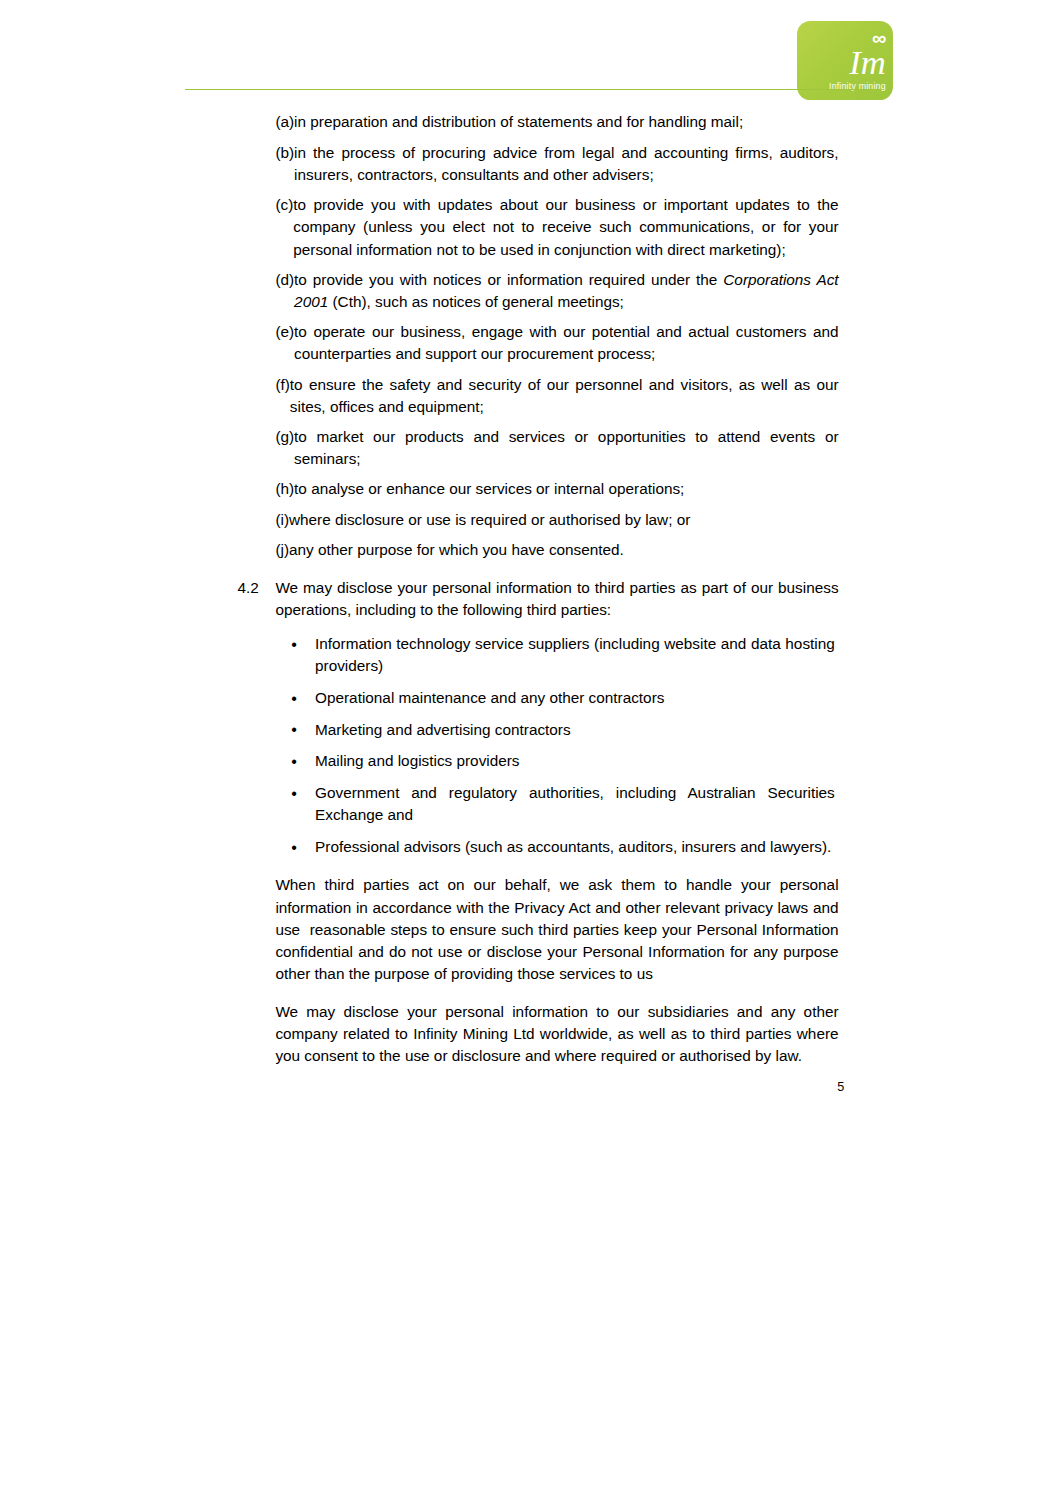∞
Im
Infinity mining
(a)
in preparation and distribution of statements and for handling mail;
(b)
in the process of procuring advice from legal and accounting firms, auditors, insurers, contractors, consultants and other advisers;
(c)
to provide you with updates about our business or important updates to the company (unless you elect not to receive such communications, or for your personal information not to be used in conjunction with direct marketing);
(d)
to provide you with notices or information required under the Corporations Act 2001 (Cth), such as notices of general meetings;
(e)
to operate our business, engage with our potential and actual customers and counterparties and support our procurement process;
(f)
to ensure the safety and security of our personnel and visitors, as well as our sites, offices and equipment;
(g)
to market our products and services or opportunities to attend events or seminars;
(h)
to analyse or enhance our services or internal operations;
(i)
where disclosure or use is required or authorised by law; or
(j)
any other purpose for which you have consented.
4.2
We may disclose your personal information to third parties as part of our business operations, including to the following third parties:
Information technology service suppliers (including website and data hosting providers)
Operational maintenance and any other contractors
Marketing and advertising contractors
Mailing and logistics providers
Government and regulatory authorities, including Australian Securities Exchange and
Professional advisors (such as accountants, auditors, insurers and lawyers).
When third parties act on our behalf, we ask them to handle your personal information in accordance with the Privacy Act and other relevant privacy laws and use reasonable steps to ensure such third parties keep your Personal Information confidential and do not use or disclose your Personal Information for any purpose other than the purpose of providing those services to us
We may disclose your personal information to our subsidiaries and any other company related to Infinity Mining Ltd worldwide, as well as to third parties where you consent to the use or disclosure and where required or authorised by law.
5